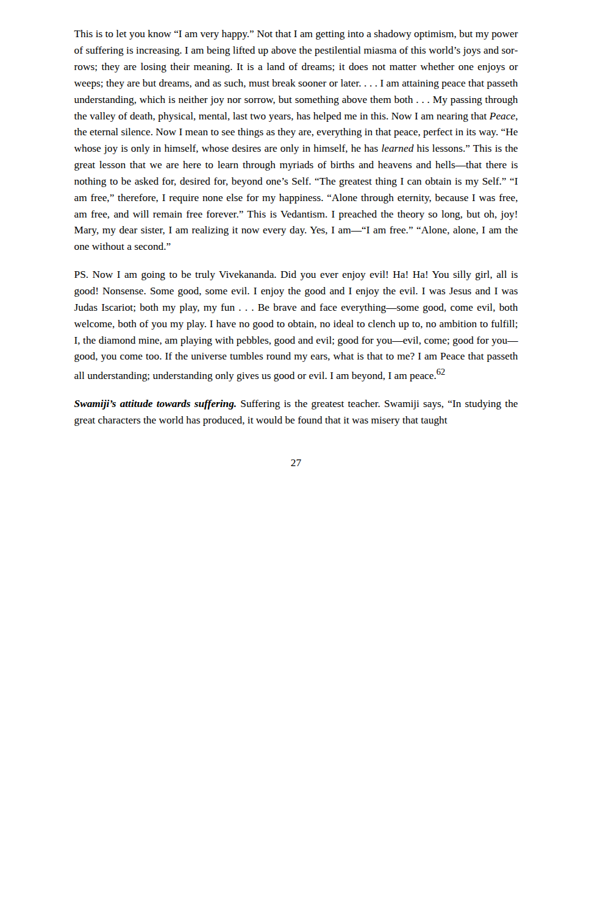This is to let you know “I am very happy.” Not that I am getting into a shadowy optimism, but my power of suffering is increasing. I am being lifted up above the pestilential miasma of this world’s joys and sorrows; they are losing their meaning. It is a land of dreams; it does not matter whether one enjoys or weeps; they are but dreams, and as such, must break sooner or later. . . . I am attaining peace that passeth understanding, which is neither joy nor sorrow, but something above them both . . . My passing through the valley of death, physical, mental, last two years, has helped me in this. Now I am nearing that Peace, the eternal silence. Now I mean to see things as they are, everything in that peace, perfect in its way. “He whose joy is only in himself, whose desires are only in himself, he has learned his lessons.” This is the great lesson that we are here to learn through myriads of births and heavens and hells—that there is nothing to be asked for, desired for, beyond one’s Self. “The greatest thing I can obtain is my Self.” “I am free,” therefore, I require none else for my happiness. “Alone through eternity, because I was free, am free, and will remain free forever.” This is Vedantism. I preached the theory so long, but oh, joy! Mary, my dear sister, I am realizing it now every day. Yes, I am—“I am free.” “Alone, alone, I am the one without a second.”
PS. Now I am going to be truly Vivekananda. Did you ever enjoy evil! Ha! Ha! You silly girl, all is good! Nonsense. Some good, some evil. I enjoy the good and I enjoy the evil. I was Jesus and I was Judas Iscariot; both my play, my fun . . . Be brave and face everything—some good, come evil, both welcome, both of you my play. I have no good to obtain, no ideal to clench up to, no ambition to fulfill; I, the diamond mine, am playing with pebbles, good and evil; good for you—evil, come; good for you—good, you come too. If the universe tumbles round my ears, what is that to me? I am Peace that passeth all understanding; understanding only gives us good or evil. I am beyond, I am peace.62
Swamiji’s attitude towards suffering. Suffering is the greatest teacher. Swamiji says, “In studying the great characters the world has produced, it would be found that it was misery that taught
27